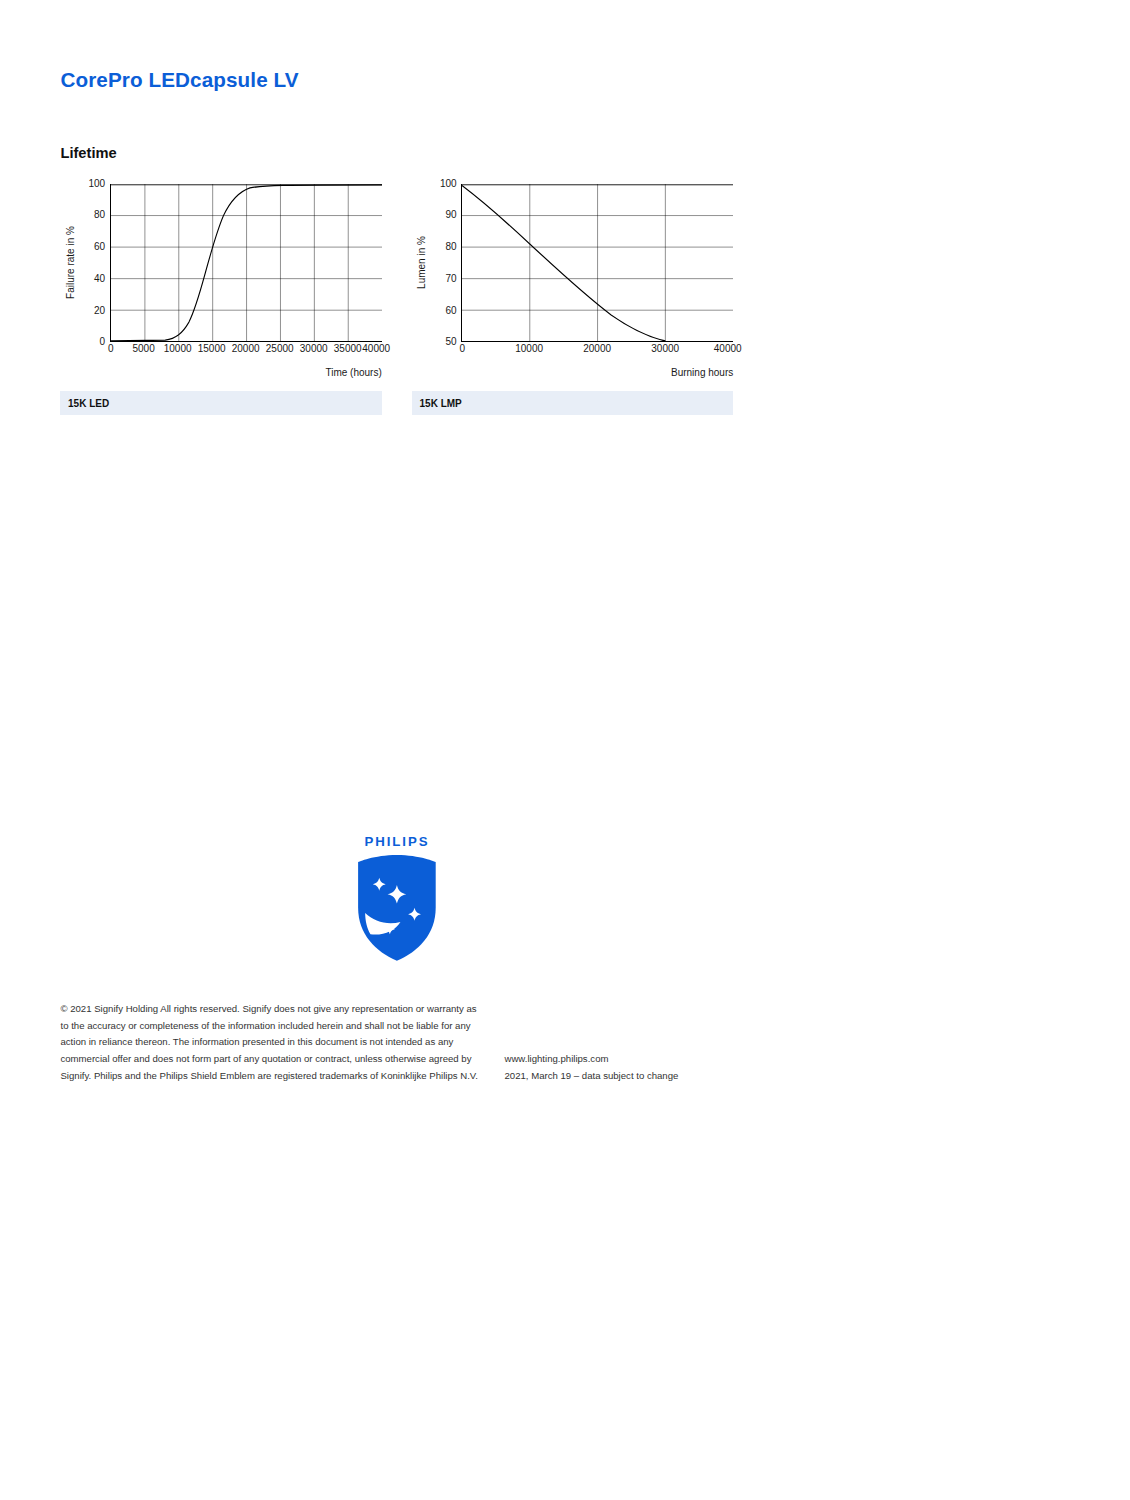CorePro LEDcapsule LV
Lifetime
Failure rate in %
100
80
60
40
20
0
0
5000
10000
15000
20000
25000
30000
35000
40000
Time (hours)
15K LED
Lumen in %
100
90
80
70
60
50
0
10000
20000
30000
40000
Burning hours
15K LMP
PHILIPS
© 2021 Signify Holding All rights reserved. Signify does not give any representation or warranty as to the accuracy or completeness of the information included herein and shall not be liable for any action in reliance thereon. The information presented in this document is not intended as any commercial offer and does not form part of any quotation or contract, unless otherwise agreed by Signify. Philips and the Philips Shield Emblem are registered trademarks of Koninklijke Philips N.V.
www.lighting.philips.com
2021, March 19 – data subject to change